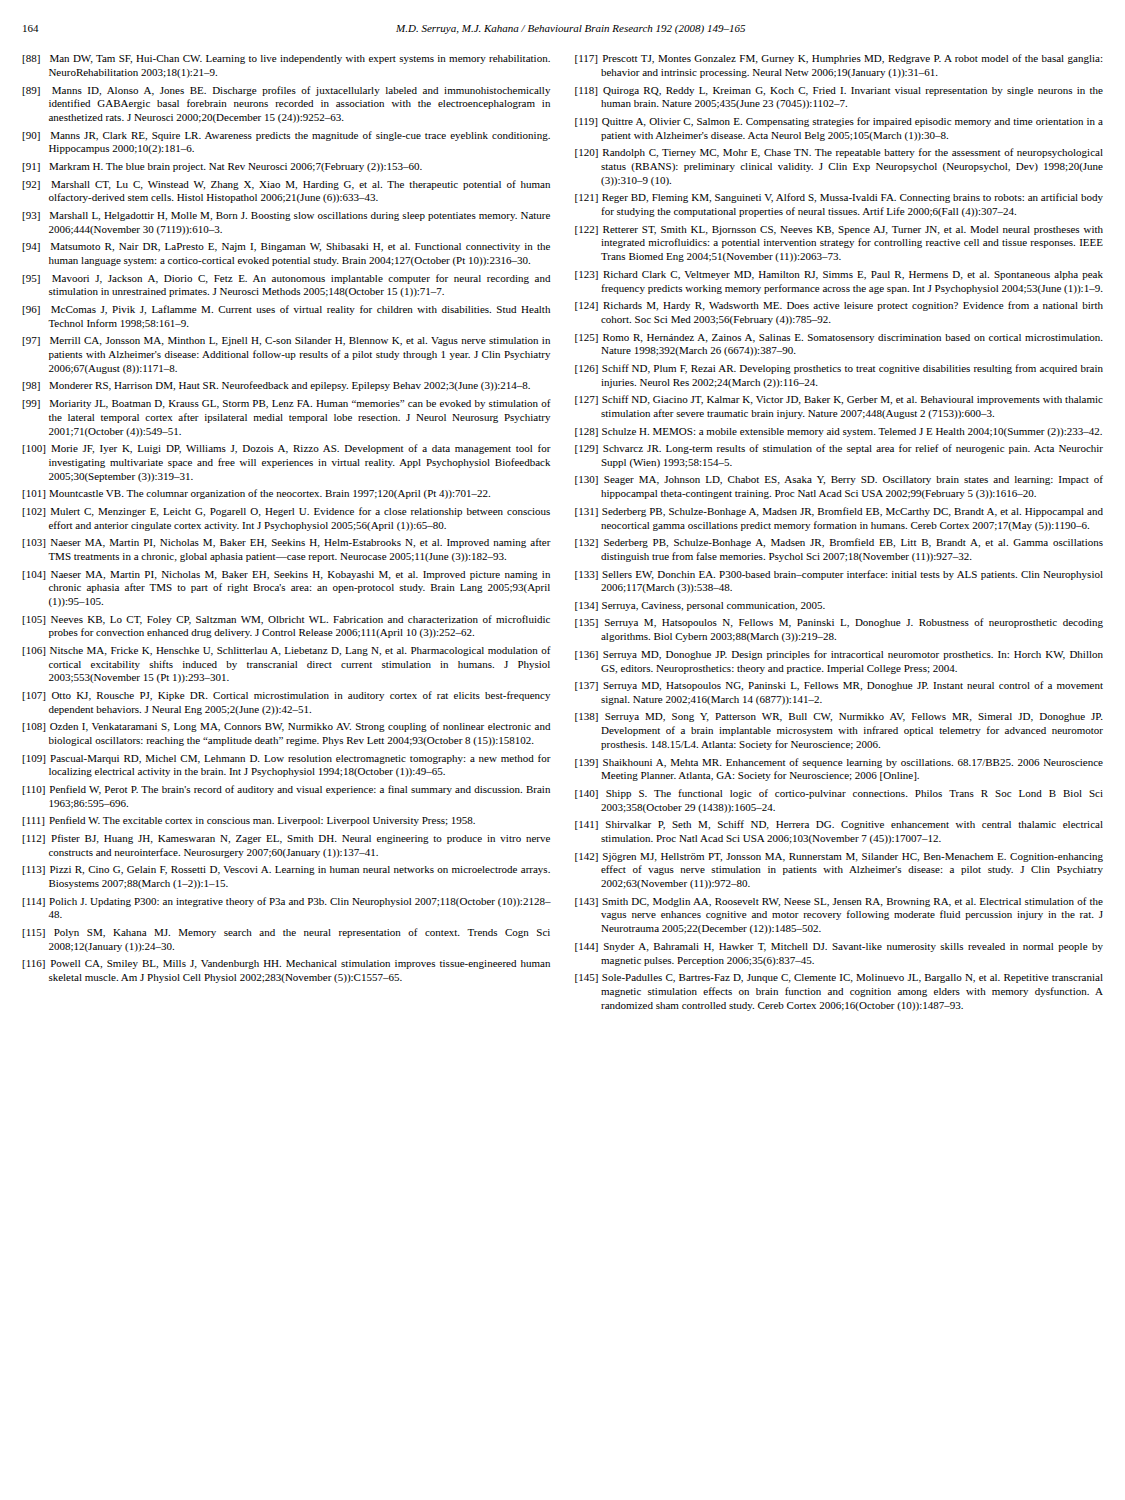164 M.D. Serruya, M.J. Kahana / Behavioural Brain Research 192 (2008) 149–165
[88] Man DW, Tam SF, Hui-Chan CW. Learning to live independently with expert systems in memory rehabilitation. NeuroRehabilitation 2003;18(1):21–9.
[89] Manns ID, Alonso A, Jones BE. Discharge profiles of juxtacellularly labeled and immunohistochemically identified GABAergic basal forebrain neurons recorded in association with the electroencephalogram in anesthetized rats. J Neurosci 2000;20(December 15 (24)):9252–63.
[90] Manns JR, Clark RE, Squire LR. Awareness predicts the magnitude of single-cue trace eyeblink conditioning. Hippocampus 2000;10(2):181–6.
[91] Markram H. The blue brain project. Nat Rev Neurosci 2006;7(February (2)):153–60.
[92] Marshall CT, Lu C, Winstead W, Zhang X, Xiao M, Harding G, et al. The therapeutic potential of human olfactory-derived stem cells. Histol Histopathol 2006;21(June (6)):633–43.
[93] Marshall L, Helgadottir H, Molle M, Born J. Boosting slow oscillations during sleep potentiates memory. Nature 2006;444(November 30 (7119)):610–3.
[94] Matsumoto R, Nair DR, LaPresto E, Najm I, Bingaman W, Shibasaki H, et al. Functional connectivity in the human language system: a cortico-cortical evoked potential study. Brain 2004;127(October (Pt 10)):2316–30.
[95] Mavoori J, Jackson A, Diorio C, Fetz E. An autonomous implantable computer for neural recording and stimulation in unrestrained primates. J Neurosci Methods 2005;148(October 15 (1)):71–7.
[96] McComas J, Pivik J, Laflamme M. Current uses of virtual reality for children with disabilities. Stud Health Technol Inform 1998;58:161–9.
[97] Merrill CA, Jonsson MA, Minthon L, Ejnell H, C-son Silander H, Blennow K, et al. Vagus nerve stimulation in patients with Alzheimer's disease: Additional follow-up results of a pilot study through 1 year. J Clin Psychiatry 2006;67(August (8)):1171–8.
[98] Monderer RS, Harrison DM, Haut SR. Neurofeedback and epilepsy. Epilepsy Behav 2002;3(June (3)):214–8.
[99] Moriarity JL, Boatman D, Krauss GL, Storm PB, Lenz FA. Human “memories” can be evoked by stimulation of the lateral temporal cortex after ipsilateral medial temporal lobe resection. J Neurol Neurosurg Psychiatry 2001;71(October (4)):549–51.
[100] Morie JF, Iyer K, Luigi DP, Williams J, Dozois A, Rizzo AS. Development of a data management tool for investigating multivariate space and free will experiences in virtual reality. Appl Psychophysiol Biofeedback 2005;30(September (3)):319–31.
[101] Mountcastle VB. The columnar organization of the neocortex. Brain 1997;120(April (Pt 4)):701–22.
[102] Mulert C, Menzinger E, Leicht G, Pogarell O, Hegerl U. Evidence for a close relationship between conscious effort and anterior cingulate cortex activity. Int J Psychophysiol 2005;56(April (1)):65–80.
[103] Naeser MA, Martin PI, Nicholas M, Baker EH, Seekins H, Helm-Estabrooks N, et al. Improved naming after TMS treatments in a chronic, global aphasia patient—case report. Neurocase 2005;11(June (3)):182–93.
[104] Naeser MA, Martin PI, Nicholas M, Baker EH, Seekins H, Kobayashi M, et al. Improved picture naming in chronic aphasia after TMS to part of right Broca's area: an open-protocol study. Brain Lang 2005;93(April (1)):95–105.
[105] Neeves KB, Lo CT, Foley CP, Saltzman WM, Olbricht WL. Fabrication and characterization of microfluidic probes for convection enhanced drug delivery. J Control Release 2006;111(April 10 (3)):252–62.
[106] Nitsche MA, Fricke K, Henschke U, Schlitterlau A, Liebetanz D, Lang N, et al. Pharmacological modulation of cortical excitability shifts induced by transcranial direct current stimulation in humans. J Physiol 2003;553(November 15 (Pt 1)):293–301.
[107] Otto KJ, Rousche PJ, Kipke DR. Cortical microstimulation in auditory cortex of rat elicits best-frequency dependent behaviors. J Neural Eng 2005;2(June (2)):42–51.
[108] Ozden I, Venkataramani S, Long MA, Connors BW, Nurmikko AV. Strong coupling of nonlinear electronic and biological oscillators: reaching the “amplitude death” regime. Phys Rev Lett 2004;93(October 8 (15)):158102.
[109] Pascual-Marqui RD, Michel CM, Lehmann D. Low resolution electromagnetic tomography: a new method for localizing electrical activity in the brain. Int J Psychophysiol 1994;18(October (1)):49–65.
[110] Penfield W, Perot P. The brain's record of auditory and visual experience: a final summary and discussion. Brain 1963;86:595–696.
[111] Penfield W. The excitable cortex in conscious man. Liverpool: Liverpool University Press; 1958.
[112] Pfister BJ, Huang JH, Kameswaran N, Zager EL, Smith DH. Neural engineering to produce in vitro nerve constructs and neurointerface. Neurosurgery 2007;60(January (1)):137–41.
[113] Pizzi R, Cino G, Gelain F, Rossetti D, Vescovi A. Learning in human neural networks on microelectrode arrays. Biosystems 2007;88(March (1–2)):1–15.
[114] Polich J. Updating P300: an integrative theory of P3a and P3b. Clin Neurophysiol 2007;118(October (10)):2128–48.
[115] Polyn SM, Kahana MJ. Memory search and the neural representation of context. Trends Cogn Sci 2008;12(January (1)):24–30.
[116] Powell CA, Smiley BL, Mills J, Vandenburgh HH. Mechanical stimulation improves tissue-engineered human skeletal muscle. Am J Physiol Cell Physiol 2002;283(November (5)):C1557–65.
[117] Prescott TJ, Montes Gonzalez FM, Gurney K, Humphries MD, Redgrave P. A robot model of the basal ganglia: behavior and intrinsic processing. Neural Netw 2006;19(January (1)):31–61.
[118] Quiroga RQ, Reddy L, Kreiman G, Koch C, Fried I. Invariant visual representation by single neurons in the human brain. Nature 2005;435(June 23 (7045)):1102–7.
[119] Quittre A, Olivier C, Salmon E. Compensating strategies for impaired episodic memory and time orientation in a patient with Alzheimer's disease. Acta Neurol Belg 2005;105(March (1)):30–8.
[120] Randolph C, Tierney MC, Mohr E, Chase TN. The repeatable battery for the assessment of neuropsychological status (RBANS): preliminary clinical validity. J Clin Exp Neuropsychol (Neuropsychol, Dev) 1998;20(June (3)):310–9 (10).
[121] Reger BD, Fleming KM, Sanguineti V, Alford S, Mussa-Ivaldi FA. Connecting brains to robots: an artificial body for studying the computational properties of neural tissues. Artif Life 2000;6(Fall (4)):307–24.
[122] Retterer ST, Smith KL, Bjornsson CS, Neeves KB, Spence AJ, Turner JN, et al. Model neural prostheses with integrated microfluidics: a potential intervention strategy for controlling reactive cell and tissue responses. IEEE Trans Biomed Eng 2004;51(November (11)):2063–73.
[123] Richard Clark C, Veltmeyer MD, Hamilton RJ, Simms E, Paul R, Hermens D, et al. Spontaneous alpha peak frequency predicts working memory performance across the age span. Int J Psychophysiol 2004;53(June (1)):1–9.
[124] Richards M, Hardy R, Wadsworth ME. Does active leisure protect cognition? Evidence from a national birth cohort. Soc Sci Med 2003;56(February (4)):785–92.
[125] Romo R, Hernández A, Zainos A, Salinas E. Somatosensory discrimination based on cortical microstimulation. Nature 1998;392(March 26 (6674)):387–90.
[126] Schiff ND, Plum F, Rezai AR. Developing prosthetics to treat cognitive disabilities resulting from acquired brain injuries. Neurol Res 2002;24(March (2)):116–24.
[127] Schiff ND, Giacino JT, Kalmar K, Victor JD, Baker K, Gerber M, et al. Behavioural improvements with thalamic stimulation after severe traumatic brain injury. Nature 2007;448(August 2 (7153)):600–3.
[128] Schulze H. MEMOS: a mobile extensible memory aid system. Telemed J E Health 2004;10(Summer (2)):233–42.
[129] Schvarcz JR. Long-term results of stimulation of the septal area for relief of neurogenic pain. Acta Neurochir Suppl (Wien) 1993;58:154–5.
[130] Seager MA, Johnson LD, Chabot ES, Asaka Y, Berry SD. Oscillatory brain states and learning: Impact of hippocampal theta-contingent training. Proc Natl Acad Sci USA 2002;99(February 5 (3)):1616–20.
[131] Sederberg PB, Schulze-Bonhage A, Madsen JR, Bromfield EB, McCarthy DC, Brandt A, et al. Hippocampal and neocortical gamma oscillations predict memory formation in humans. Cereb Cortex 2007;17(May (5)):1190–6.
[132] Sederberg PB, Schulze-Bonhage A, Madsen JR, Bromfield EB, Litt B, Brandt A, et al. Gamma oscillations distinguish true from false memories. Psychol Sci 2007;18(November (11)):927–32.
[133] Sellers EW, Donchin EA. P300-based brain–computer interface: initial tests by ALS patients. Clin Neurophysiol 2006;117(March (3)):538–48.
[134] Serruya, Caviness, personal communication, 2005.
[135] Serruya M, Hatsopoulos N, Fellows M, Paninski L, Donoghue J. Robustness of neuroprosthetic decoding algorithms. Biol Cybern 2003;88(March (3)):219–28.
[136] Serruya MD, Donoghue JP. Design principles for intracortical neuromotor prosthetics. In: Horch KW, Dhillon GS, editors. Neuroprosthetics: theory and practice. Imperial College Press; 2004.
[137] Serruya MD, Hatsopoulos NG, Paninski L, Fellows MR, Donoghue JP. Instant neural control of a movement signal. Nature 2002;416(March 14 (6877)):141–2.
[138] Serruya MD, Song Y, Patterson WR, Bull CW, Nurmikko AV, Fellows MR, Simeral JD, Donoghue JP. Development of a brain implantable microsystem with infrared optical telemetry for advanced neuromotor prosthesis. 148.15/L4. Atlanta: Society for Neuroscience; 2006.
[139] Shaikhouni A, Mehta MR. Enhancement of sequence learning by oscillations. 68.17/BB25. 2006 Neuroscience Meeting Planner. Atlanta, GA: Society for Neuroscience; 2006 [Online].
[140] Shipp S. The functional logic of cortico-pulvinar connections. Philos Trans R Soc Lond B Biol Sci 2003;358(October 29 (1438)):1605–24.
[141] Shirvalkar P, Seth M, Schiff ND, Herrera DG. Cognitive enhancement with central thalamic electrical stimulation. Proc Natl Acad Sci USA 2006;103(November 7 (45)):17007–12.
[142] Sjögren MJ, Hellström PT, Jonsson MA, Runnerstam M, Silander HC, Ben-Menachem E. Cognition-enhancing effect of vagus nerve stimulation in patients with Alzheimer's disease: a pilot study. J Clin Psychiatry 2002;63(November (11)):972–80.
[143] Smith DC, Modglin AA, Roosevelt RW, Neese SL, Jensen RA, Browning RA, et al. Electrical stimulation of the vagus nerve enhances cognitive and motor recovery following moderate fluid percussion injury in the rat. J Neurotrauma 2005;22(December (12)):1485–502.
[144] Snyder A, Bahramali H, Hawker T, Mitchell DJ. Savant-like numerosity skills revealed in normal people by magnetic pulses. Perception 2006;35(6):837–45.
[145] Sole-Padulles C, Bartres-Faz D, Junque C, Clemente IC, Molinuevo JL, Bargallo N, et al. Repetitive transcranial magnetic stimulation effects on brain function and cognition among elders with memory dysfunction. A randomized sham controlled study. Cereb Cortex 2006;16(October (10)):1487–93.